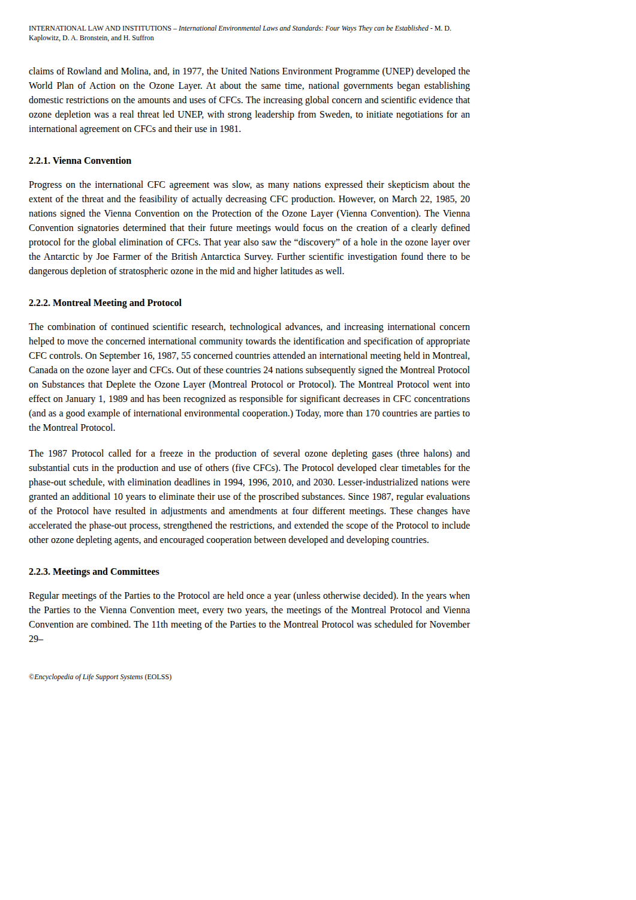INTERNATIONAL LAW AND INSTITUTIONS – International Environmental Laws and Standards: Four Ways They can be Established - M. D. Kaplowitz, D. A. Bronstein, and H. Suffron
claims of Rowland and Molina, and, in 1977, the United Nations Environment Programme (UNEP) developed the World Plan of Action on the Ozone Layer. At about the same time, national governments began establishing domestic restrictions on the amounts and uses of CFCs. The increasing global concern and scientific evidence that ozone depletion was a real threat led UNEP, with strong leadership from Sweden, to initiate negotiations for an international agreement on CFCs and their use in 1981.
2.2.1. Vienna Convention
Progress on the international CFC agreement was slow, as many nations expressed their skepticism about the extent of the threat and the feasibility of actually decreasing CFC production. However, on March 22, 1985, 20 nations signed the Vienna Convention on the Protection of the Ozone Layer (Vienna Convention). The Vienna Convention signatories determined that their future meetings would focus on the creation of a clearly defined protocol for the global elimination of CFCs. That year also saw the “discovery” of a hole in the ozone layer over the Antarctic by Joe Farmer of the British Antarctica Survey. Further scientific investigation found there to be dangerous depletion of stratospheric ozone in the mid and higher latitudes as well.
2.2.2. Montreal Meeting and Protocol
The combination of continued scientific research, technological advances, and increasing international concern helped to move the concerned international community towards the identification and specification of appropriate CFC controls. On September 16, 1987, 55 concerned countries attended an international meeting held in Montreal, Canada on the ozone layer and CFCs. Out of these countries 24 nations subsequently signed the Montreal Protocol on Substances that Deplete the Ozone Layer (Montreal Protocol or Protocol). The Montreal Protocol went into effect on January 1, 1989 and has been recognized as responsible for significant decreases in CFC concentrations (and as a good example of international environmental cooperation.) Today, more than 170 countries are parties to the Montreal Protocol.
The 1987 Protocol called for a freeze in the production of several ozone depleting gases (three halons) and substantial cuts in the production and use of others (five CFCs). The Protocol developed clear timetables for the phase-out schedule, with elimination deadlines in 1994, 1996, 2010, and 2030. Lesser-industrialized nations were granted an additional 10 years to eliminate their use of the proscribed substances. Since 1987, regular evaluations of the Protocol have resulted in adjustments and amendments at four different meetings. These changes have accelerated the phase-out process, strengthened the restrictions, and extended the scope of the Protocol to include other ozone depleting agents, and encouraged cooperation between developed and developing countries.
2.2.3. Meetings and Committees
Regular meetings of the Parties to the Protocol are held once a year (unless otherwise decided). In the years when the Parties to the Vienna Convention meet, every two years, the meetings of the Montreal Protocol and Vienna Convention are combined. The 11th meeting of the Parties to the Montreal Protocol was scheduled for November 29–
©Encyclopedia of Life Support Systems (EOLSS)